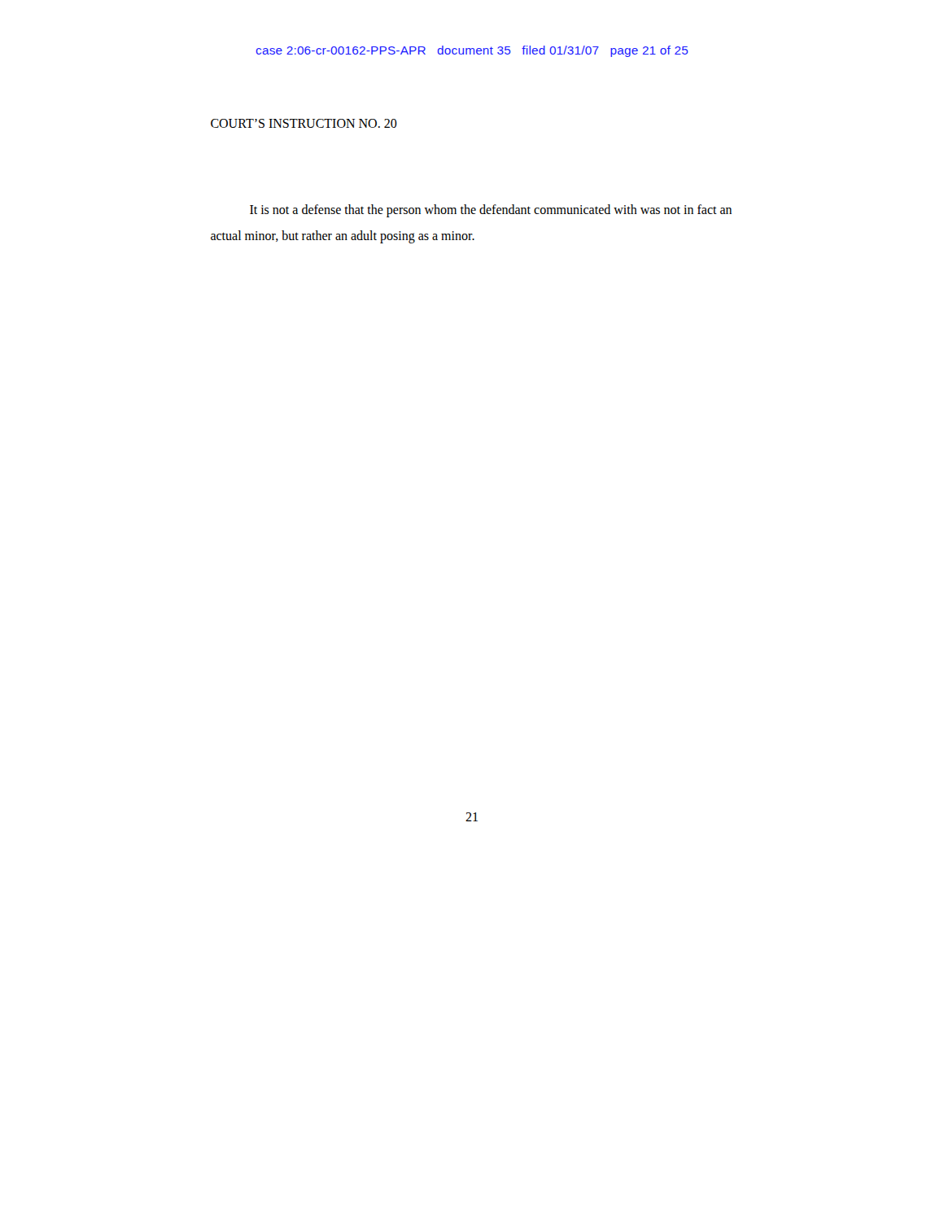case 2:06-cr-00162-PPS-APR document 35 filed 01/31/07 page 21 of 25
COURT’S INSTRUCTION NO. 20
It is not a defense that the person whom the defendant communicated with was not in fact an actual minor, but rather an adult posing as a minor.
21